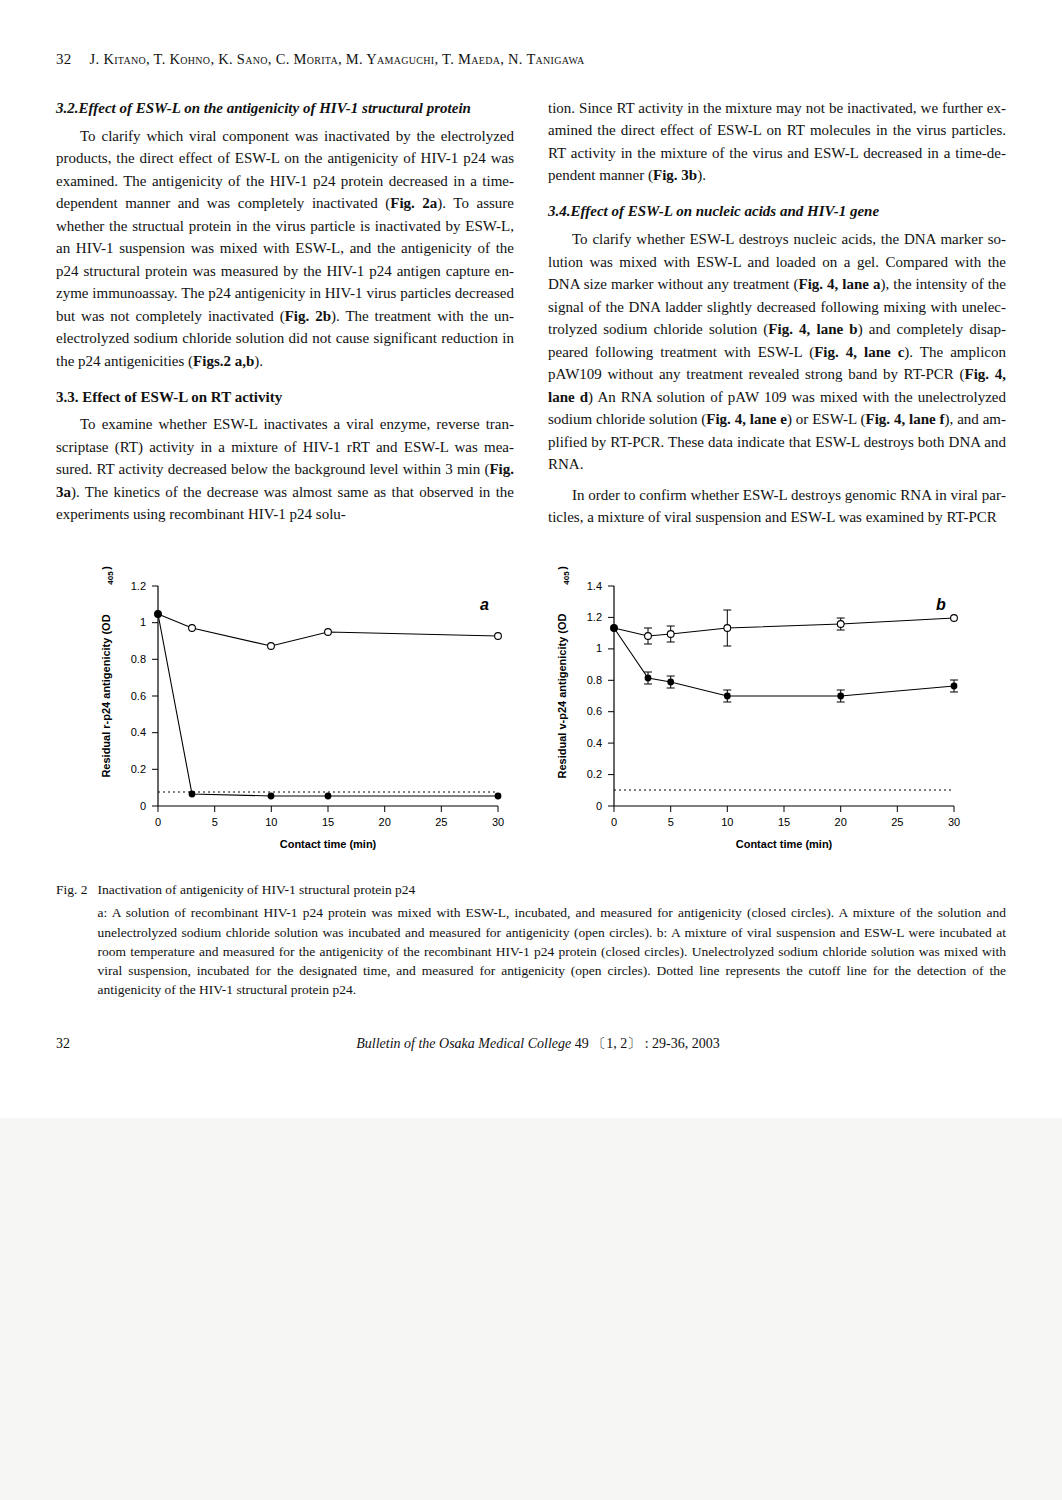32 J. Kitano, T. Kohno, K. Sano, C. Morita, M. Yamaguchi, T. Maeda, N. Tanigawa
3.2.Effect of ESW-L on the antigenicity of HIV-1 structural protein
To clarify which viral component was inactivated by the electrolyzed products, the direct effect of ESW-L on the antigenicity of HIV-1 p24 was examined. The antigenicity of the HIV-1 p24 protein decreased in a time-dependent manner and was completely inactivated (Fig. 2a). To assure whether the structual protein in the virus particle is inactivated by ESW-L, an HIV-1 suspension was mixed with ESW-L, and the antigenicity of the p24 structural protein was measured by the HIV-1 p24 antigen capture enzyme immunoassay. The p24 antigenicity in HIV-1 virus particles decreased but was not completely inactivated (Fig. 2b). The treatment with the unelectrolyzed sodium chloride solution did not cause significant reduction in the p24 antigenicities (Figs.2 a,b).
3.3. Effect of ESW-L on RT activity
To examine whether ESW-L inactivates a viral enzyme, reverse transcriptase (RT) activity in a mixture of HIV-1 rRT and ESW-L was measured. RT activity decreased below the background level within 3 min (Fig. 3a). The kinetics of the decrease was almost same as that observed in the experiments using recombinant HIV-1 p24 solu-
tion. Since RT activity in the mixture may not be inactivated, we further examined the direct effect of ESW-L on RT molecules in the virus particles. RT activity in the mixture of the virus and ESW-L decreased in a time-dependent manner (Fig. 3b).
3.4.Effect of ESW-L on nucleic acids and HIV-1 gene
To clarify whether ESW-L destroys nucleic acids, the DNA marker solution was mixed with ESW-L and loaded on a gel. Compared with the DNA size marker without any treatment (Fig. 4, lane a), the intensity of the signal of the DNA ladder slightly decreased following mixing with unelectrolyzed sodium chloride solution (Fig. 4, lane b) and completely disappeared following treatment with ESW-L (Fig. 4, lane c). The amplicon pAW109 without any treatment revealed strong band by RT-PCR (Fig. 4, lane d) An RNA solution of pAW 109 was mixed with the unelectrolyzed sodium chloride solution (Fig. 4, lane e) or ESW-L (Fig. 4, lane f), and amplified by RT-PCR. These data indicate that ESW-L destroys both DNA and RNA.
In order to confirm whether ESW-L destroys genomic RNA in viral particles, a mixture of viral suspension and ESW-L was examined by RT-PCR
0 0.2 0.4 0.6 0.8 1 1.2 0 5 10 15 20 25 30 Contact time (min) Residual r-p24 antigenicity (OD 405 ) a
0 0.2 0.4 0.6 0.8 1 1.2 1.4 0 5 10 15 20 25 30 Contact time (min) Residual v-p24 antigenicity (OD 405 ) b
Fig. 2
Inactivation of antigenicity of HIV-1 structural protein p24
a: A solution of recombinant HIV-1 p24 protein was mixed with ESW-L, incubated, and measured for antigenicity (closed circles). A mixture of the solution and unelectrolyzed sodium chloride solution was incubated and measured for antigenicity (open circles). b: A mixture of viral suspension and ESW-L were incubated at room temperature and measured for the antigenicity of the recombinant HIV-1 p24 protein (closed circles). Unelectrolyzed sodium chloride solution was mixed with viral suspension, incubated for the designated time, and measured for antigenicity (open circles). Dotted line represents the cutoff line for the detection of the antigenicity of the HIV-1 structural protein p24.
32 Bulletin of the Osaka Medical College 49 〔1, 2〕 : 29-36, 2003